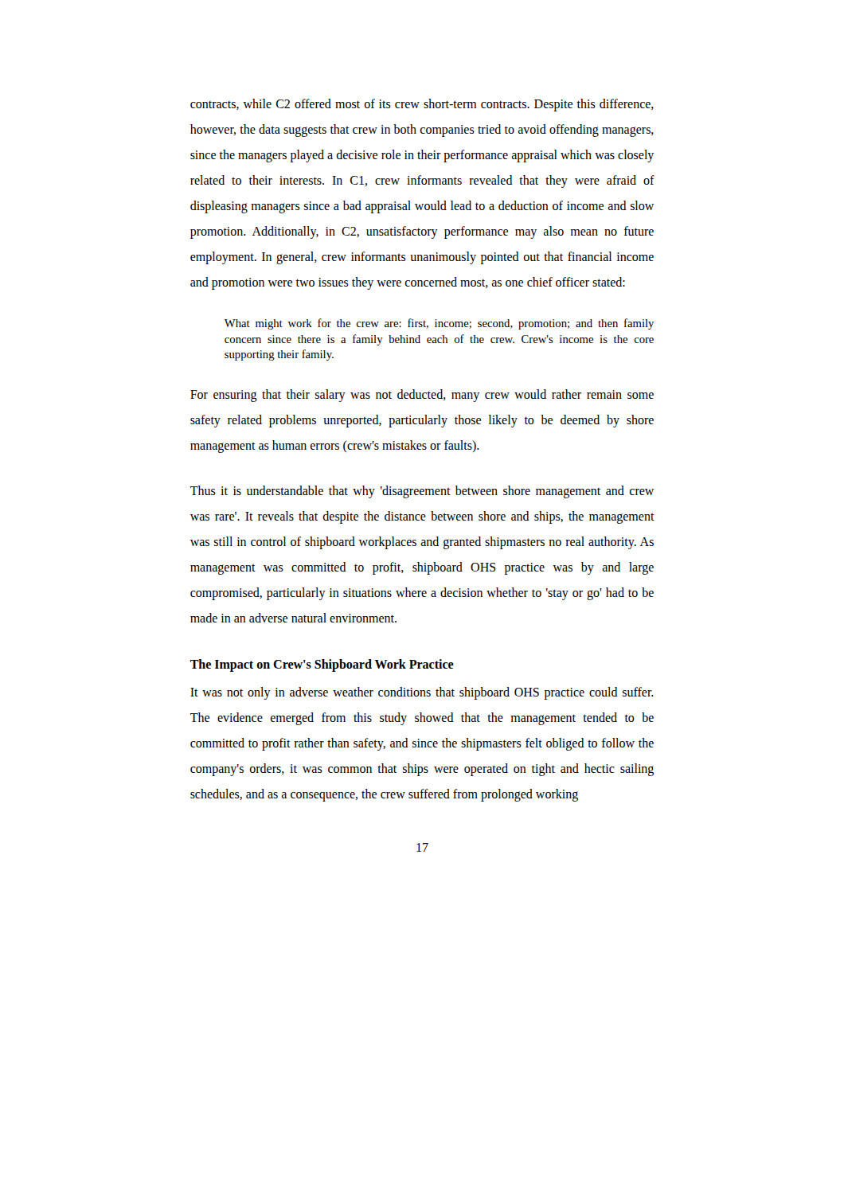contracts, while C2 offered most of its crew short-term contracts. Despite this difference, however, the data suggests that crew in both companies tried to avoid offending managers, since the managers played a decisive role in their performance appraisal which was closely related to their interests. In C1, crew informants revealed that they were afraid of displeasing managers since a bad appraisal would lead to a deduction of income and slow promotion. Additionally, in C2, unsatisfactory performance may also mean no future employment. In general, crew informants unanimously pointed out that financial income and promotion were two issues they were concerned most, as one chief officer stated:
What might work for the crew are: first, income; second, promotion; and then family concern since there is a family behind each of the crew. Crew's income is the core supporting their family.
For ensuring that their salary was not deducted, many crew would rather remain some safety related problems unreported, particularly those likely to be deemed by shore management as human errors (crew's mistakes or faults).
Thus it is understandable that why 'disagreement between shore management and crew was rare'. It reveals that despite the distance between shore and ships, the management was still in control of shipboard workplaces and granted shipmasters no real authority. As management was committed to profit, shipboard OHS practice was by and large compromised, particularly in situations where a decision whether to 'stay or go' had to be made in an adverse natural environment.
The Impact on Crew's Shipboard Work Practice
It was not only in adverse weather conditions that shipboard OHS practice could suffer. The evidence emerged from this study showed that the management tended to be committed to profit rather than safety, and since the shipmasters felt obliged to follow the company's orders, it was common that ships were operated on tight and hectic sailing schedules, and as a consequence, the crew suffered from prolonged working
17